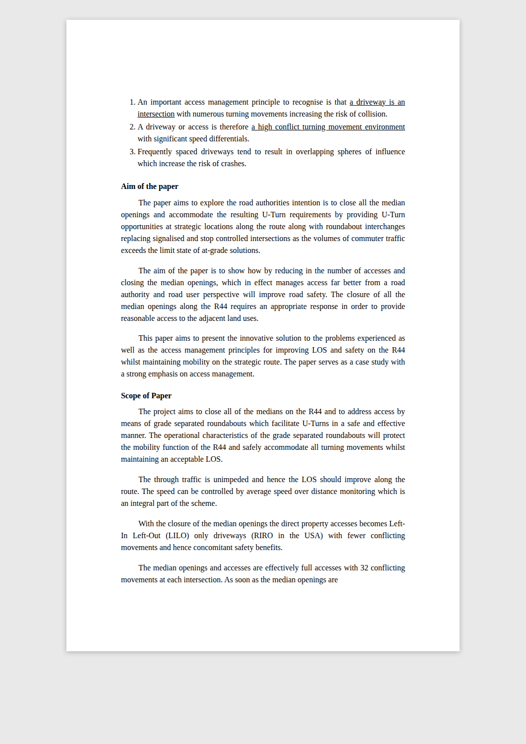An important access management principle to recognise is that a driveway is an intersection with numerous turning movements increasing the risk of collision.
A driveway or access is therefore a high conflict turning movement environment with significant speed differentials.
Frequently spaced driveways tend to result in overlapping spheres of influence which increase the risk of crashes.
Aim of the paper
The paper aims to explore the road authorities intention is to close all the median openings and accommodate the resulting U-Turn requirements by providing U-Turn opportunities at strategic locations along the route along with roundabout interchanges replacing signalised and stop controlled intersections as the volumes of commuter traffic exceeds the limit state of at-grade solutions.
The aim of the paper is to show how by reducing in the number of accesses and closing the median openings, which in effect manages access far better from a road authority and road user perspective will improve road safety. The closure of all the median openings along the R44 requires an appropriate response in order to provide reasonable access to the adjacent land uses.
This paper aims to present the innovative solution to the problems experienced as well as the access management principles for improving LOS and safety on the R44 whilst maintaining mobility on the strategic route. The paper serves as a case study with a strong emphasis on access management.
Scope of Paper
The project aims to close all of the medians on the R44 and to address access by means of grade separated roundabouts which facilitate U-Turns in a safe and effective manner. The operational characteristics of the grade separated roundabouts will protect the mobility function of the R44 and safely accommodate all turning movements whilst maintaining an acceptable LOS.
The through traffic is unimpeded and hence the LOS should improve along the route. The speed can be controlled by average speed over distance monitoring which is an integral part of the scheme.
With the closure of the median openings the direct property accesses becomes Left-In Left-Out (LILO) only driveways (RIRO in the USA) with fewer conflicting movements and hence concomitant safety benefits.
The median openings and accesses are effectively full accesses with 32 conflicting movements at each intersection. As soon as the median openings are